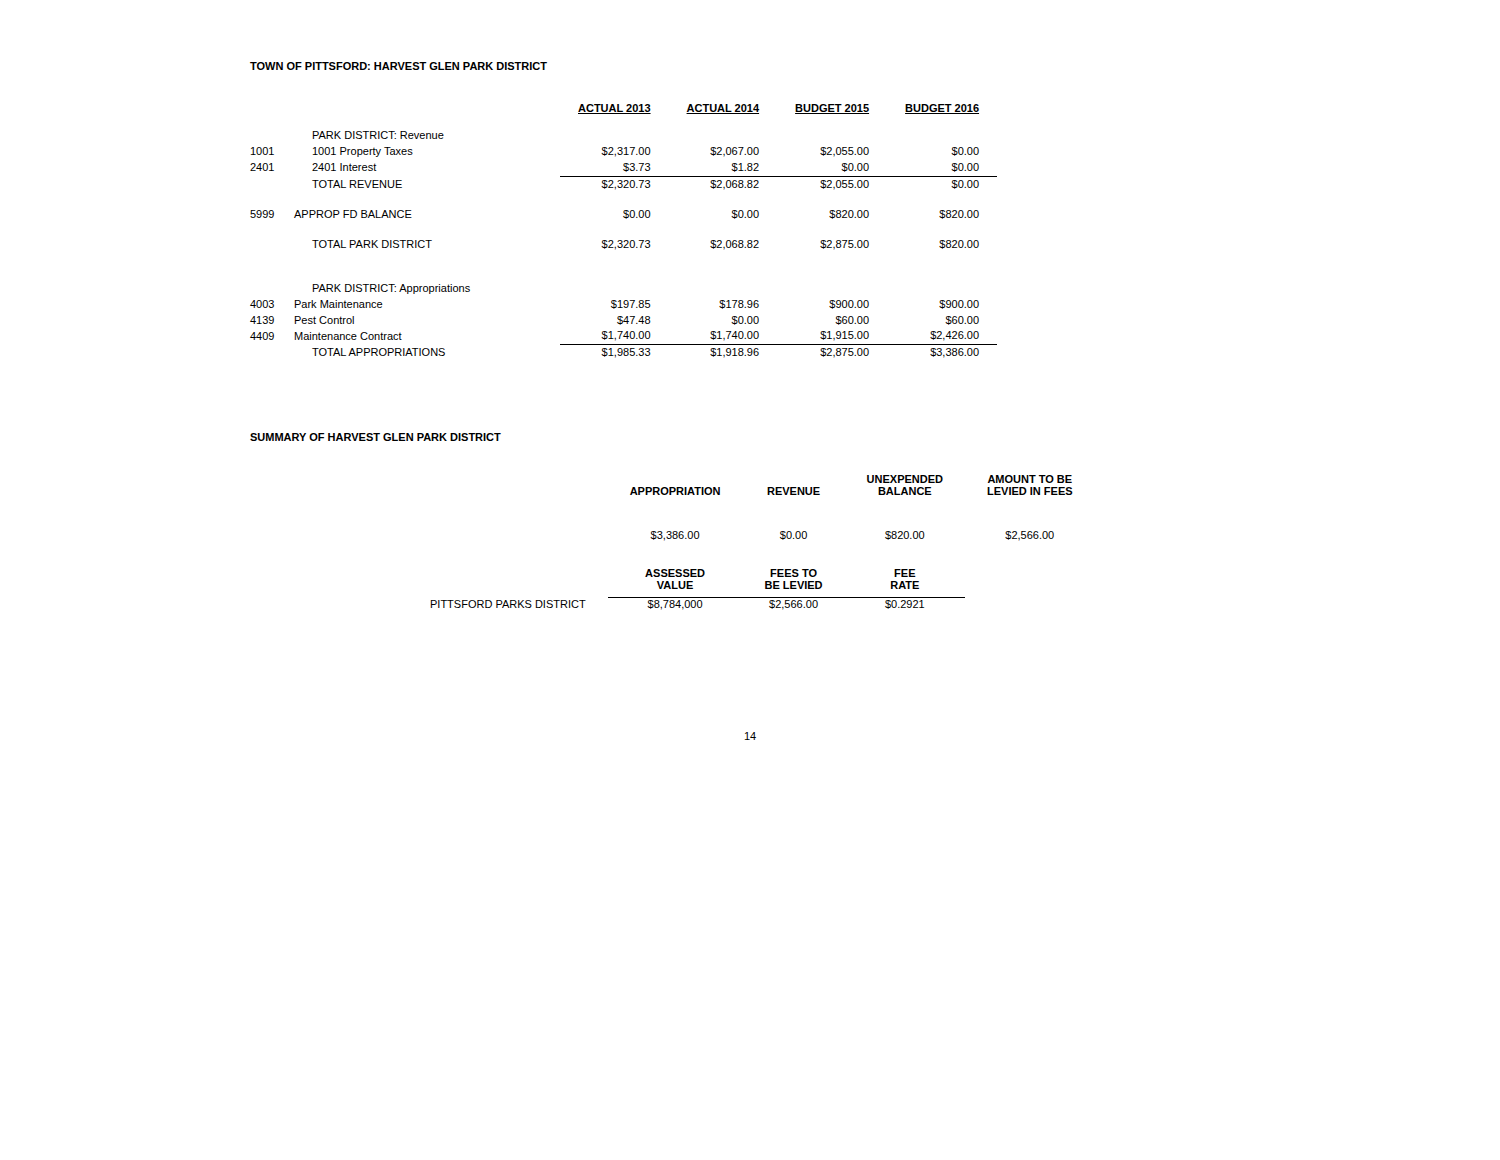TOWN OF PITTSFORD: HARVEST GLEN PARK DISTRICT
| | | ACTUAL 2013 | ACTUAL 2014 | BUDGET 2015 | BUDGET 2016 |
| --- | --- | --- | --- | --- | --- |
| | PARK DISTRICT: Revenue | | | | |
| 1001 | 1001 Property Taxes | $2,317.00 | $2,067.00 | $2,055.00 | $0.00 |
| 2401 | 2401 Interest | $3.73 | $1.82 | $0.00 | $0.00 |
| | TOTAL REVENUE | $2,320.73 | $2,068.82 | $2,055.00 | $0.00 |
| 5999 | APPROP FD BALANCE | $0.00 | $0.00 | $820.00 | $820.00 |
| | TOTAL PARK DISTRICT | $2,320.73 | $2,068.82 | $2,875.00 | $820.00 |
| | PARK DISTRICT: Appropriations | | | | |
| 4003 | Park Maintenance | $197.85 | $178.96 | $900.00 | $900.00 |
| 4139 | Pest Control | $47.48 | $0.00 | $60.00 | $60.00 |
| 4409 | Maintenance Contract | $1,740.00 | $1,740.00 | $1,915.00 | $2,426.00 |
| | TOTAL APPROPRIATIONS | $1,985.33 | $1,918.96 | $2,875.00 | $3,386.00 |
SUMMARY OF HARVEST GLEN PARK DISTRICT
| | APPROPRIATION | REVENUE | UNEXPENDED BALANCE | AMOUNT TO BE LEVIED IN FEES |
| --- | --- | --- | --- | --- |
| | $3,386.00 | $0.00 | $820.00 | $2,566.00 |
| | ASSESSED VALUE | FEES TO BE LEVIED | FEE RATE | |
| PITTSFORD PARKS DISTRICT | $8,784,000 | $2,566.00 | $0.2921 | |
14